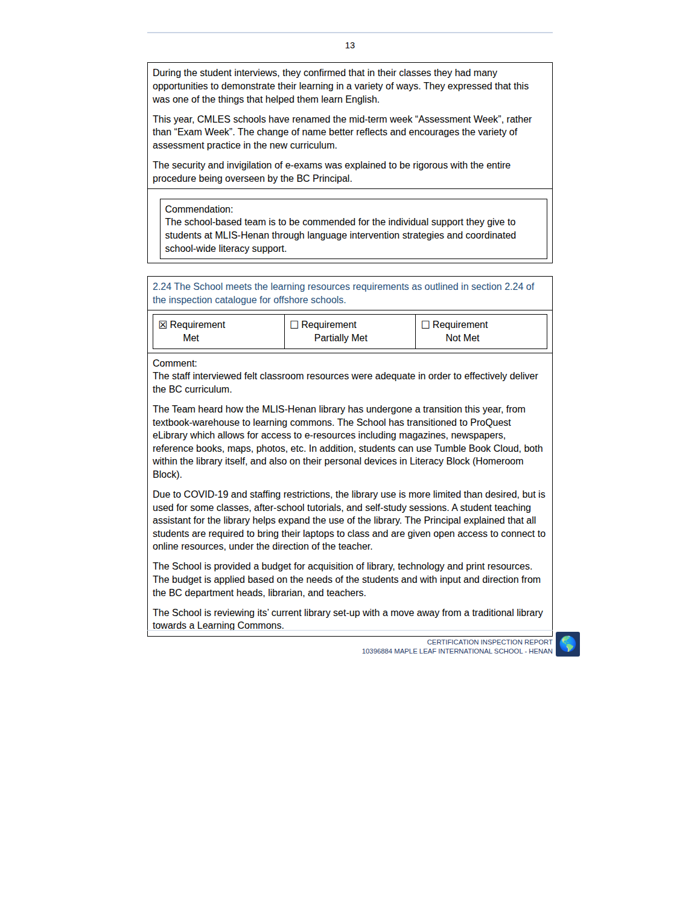13
| During the student interviews, they confirmed that in their classes they had many opportunities to demonstrate their learning in a variety of ways. They expressed that this was one of the things that helped them learn English. This year, CMLES schools have renamed the mid-term week “Assessment Week”, rather than “Exam Week”. The change of name better reflects and encourages the variety of assessment practice in the new curriculum. The security and invigilation of e-exams was explained to be rigorous with the entire procedure being overseen by the BC Principal. |
| Commendation: The school-based team is to be commended for the individual support they give to students at MLIS-Henan through language intervention strategies and coordinated school-wide literacy support. |
| 2.24 The School meets the learning resources requirements as outlined in section 2.24 of the inspection catalogue for offshore schools. |
| / ☒ Requirement Met / ☐ Requirement Partially Met / ☐ Requirement Not Met / |
| Comment: The staff interviewed felt classroom resources were adequate in order to effectively deliver the BC curriculum. The Team heard how the MLIS-Henan library has undergone a transition this year, from textbook-warehouse to learning commons. The School has transitioned to ProQuest eLibrary which allows for access to e-resources including magazines, newspapers, reference books, maps, photos, etc. In addition, students can use Tumble Book Cloud, both within the library itself, and also on their personal devices in Literacy Block (Homeroom Block). Due to COVID-19 and staffing restrictions, the library use is more limited than desired, but is used for some classes, after-school tutorials, and self-study sessions. A student teaching assistant for the library helps expand the use of the library. The Principal explained that all students are required to bring their laptops to class and are given open access to connect to online resources, under the direction of the teacher. The School is provided a budget for acquisition of library, technology and print resources. The budget is applied based on the needs of the students and with input and direction from the BC department heads, librarian, and teachers. The School is reviewing its’ current library set-up with a move away from a traditional library towards a Learning Commons. |
CERTIFICATION INSPECTION REPORT
10396884 MAPLE LEAF INTERNATIONAL SCHOOL - HENAN
🌎